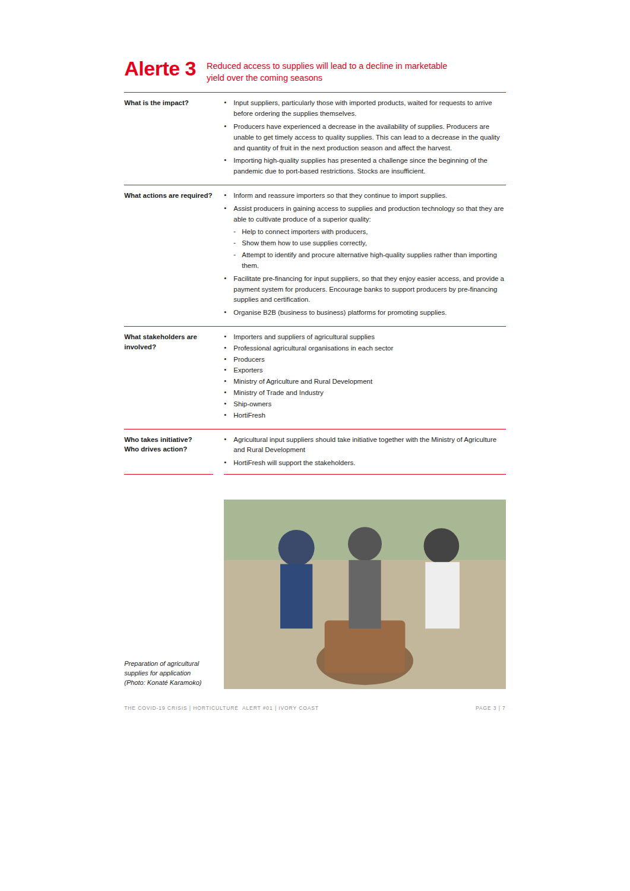Alerte 3
Reduced access to supplies will lead to a decline in marketable yield over the coming seasons
What is the impact?
Input suppliers, particularly those with imported products, waited for requests to arrive before ordering the supplies themselves.
Producers have experienced a decrease in the availability of supplies. Producers are unable to get timely access to quality supplies. This can lead to a decrease in the quality and quantity of fruit in the next production season and affect the harvest.
Importing high-quality supplies has presented a challenge since the beginning of the pandemic due to port-based restrictions. Stocks are insufficient.
What actions are required?
Inform and reassure importers so that they continue to import supplies.
Assist producers in gaining access to supplies and production technology so that they are able to cultivate produce of a superior quality:
Help to connect importers with producers,
Show them how to use supplies correctly,
Attempt to identify and procure alternative high-quality supplies rather than importing them.
Facilitate pre-financing for input suppliers, so that they enjoy easier access, and provide a payment system for producers. Encourage banks to support producers by pre-financing supplies and certification.
Organise B2B (business to business) platforms for promoting supplies.
What stakeholders are involved?
Importers and suppliers of agricultural supplies
Professional agricultural organisations in each sector
Producers
Exporters
Ministry of Agriculture and Rural Development
Ministry of Trade and Industry
Ship-owners
HortiFresh
Who takes initiative?
Who drives action?
Agricultural input suppliers should take initiative together with the Ministry of Agriculture and Rural Development
HortiFresh will support the stakeholders.
Preparation of agricultural supplies for application
(Photo: Konaté Karamoko)
The COVID-19 crisis | Horticulture Alert #01 | Ivory Coast Page 3 | 7